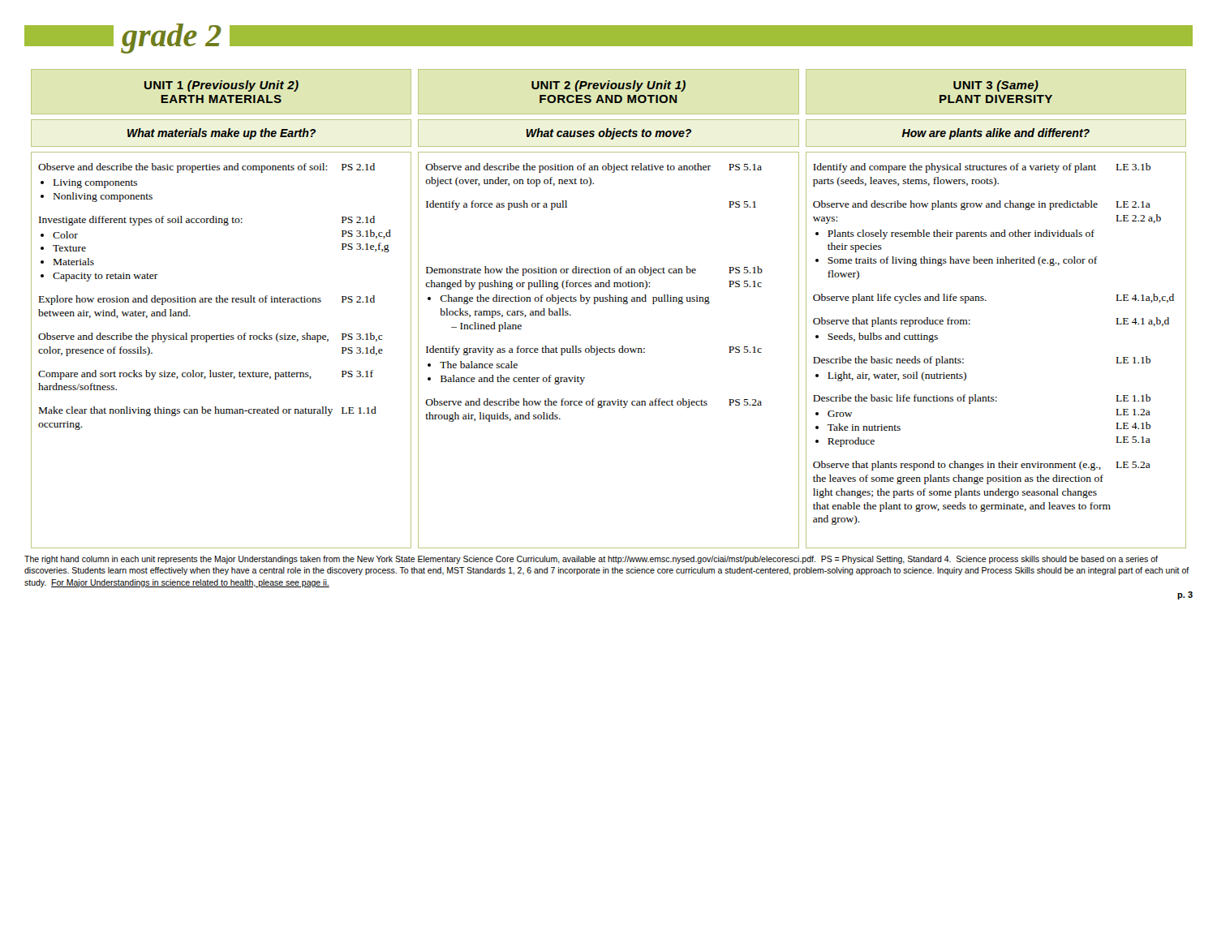grade 2
| UNIT 1 (Previously Unit 2) EARTH MATERIALS | UNIT 2 (Previously Unit 1) FORCES AND MOTION | UNIT 3 (Same) PLANT DIVERSITY |
| What materials make up the Earth? | What causes objects to move? | How are plants alike and different? |
| / Observe and describe the basic properties and components of soil: Living components Nonliving components / PS 2.1d / / Investigate different types of soil according to: Color Texture Materials Capacity to retain water / PS 2.1d PS 3.1b,c,d PS 3.1e,f,g / / Explore how erosion and deposition are the result of interactions between air, wind, water, and land. / PS 2.1d / / Observe and describe the physical properties of rocks (size, shape, color, presence of fossils). / PS 3.1b,c PS 3.1d,e / / Compare and sort rocks by size, color, luster, texture, patterns, hardness/softness. / PS 3.1f / / Make clear that nonliving things can be human-created or naturally occurring. / LE 1.1d / | / Observe and describe the position of an object relative to another object (over, under, on top of, next to). / PS 5.1a / / Identify a force as push or a pull / PS 5.1 / / Demonstrate how the position or direction of an object can be changed by pushing or pulling (forces and motion): Change the direction of objects by pushing and pulling using blocks, ramps, cars, and balls. Inclined plane / PS 5.1b PS 5.1c / / Identify gravity as a force that pulls objects down: The balance scale Balance and the center of gravity / PS 5.1c / / Observe and describe how the force of gravity can affect objects through air, liquids, and solids. / PS 5.2a / | / Identify and compare the physical structures of a variety of plant parts (seeds, leaves, stems, flowers, roots). / LE 3.1b / / Observe and describe how plants grow and change in predictable ways: Plants closely resemble their parents and other individuals of their species Some traits of living things have been inherited (e.g., color of flower) / LE 2.1a LE 2.2 a,b / / Observe plant life cycles and life spans. / LE 4.1a,b,c,d / / Observe that plants reproduce from: Seeds, bulbs and cuttings / LE 4.1 a,b,d / / Describe the basic needs of plants: Light, air, water, soil (nutrients) / LE 1.1b / / Describe the basic life functions of plants: Grow Take in nutrients Reproduce / LE 1.1b LE 1.2a LE 4.1b LE 5.1a / / Observe that plants respond to changes in their environment (e.g., the leaves of some green plants change position as the direction of light changes; the parts of some plants undergo seasonal changes that enable the plant to grow, seeds to germinate, and leaves to form and grow). / LE 5.2a / |
The right hand column in each unit represents the Major Understandings taken from the New York State Elementary Science Core Curriculum, available at http://www.emsc.nysed.gov/ciai/mst/pub/elecoresci.pdf. PS = Physical Setting, Standard 4. Science process skills should be based on a series of discoveries. Students learn most effectively when they have a central role in the discovery process. To that end, MST Standards 1, 2, 6 and 7 incorporate in the science core curriculum a student-centered, problem-solving approach to science. Inquiry and Process Skills should be an integral part of each unit of study. For Major Understandings in science related to health, please see page ii.
p. 3